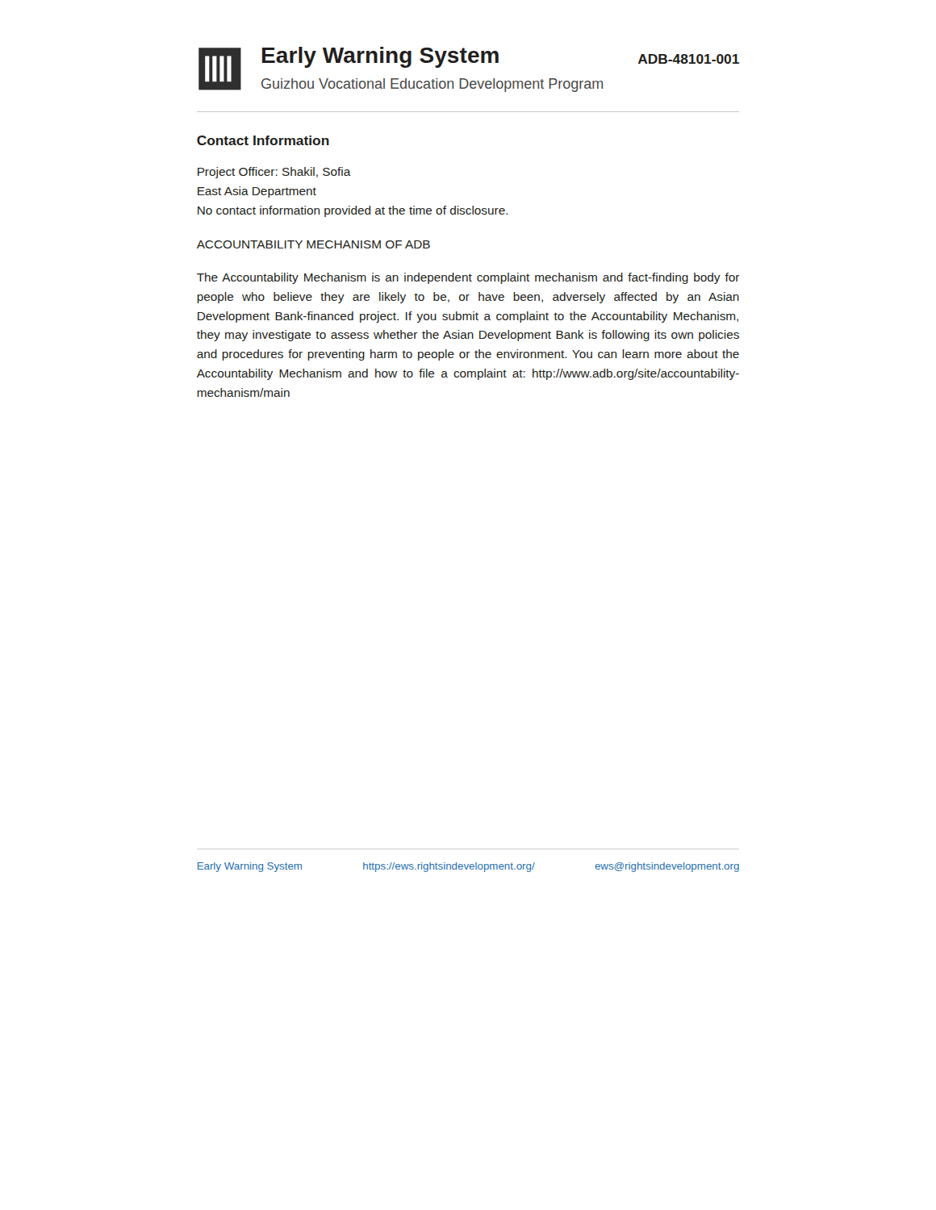Early Warning System
Guizhou Vocational Education Development Program
ADB-48101-001
Contact Information
Project Officer: Shakil, Sofia
East Asia Department
No contact information provided at the time of disclosure.
ACCOUNTABILITY MECHANISM OF ADB
The Accountability Mechanism is an independent complaint mechanism and fact-finding body for people who believe they are likely to be, or have been, adversely affected by an Asian Development Bank-financed project. If you submit a complaint to the Accountability Mechanism, they may investigate to assess whether the Asian Development Bank is following its own policies and procedures for preventing harm to people or the environment. You can learn more about the Accountability Mechanism and how to file a complaint at: http://www.adb.org/site/accountability-mechanism/main
Early Warning System
https://ews.rightsindevelopment.org/
ews@rightsindevelopment.org